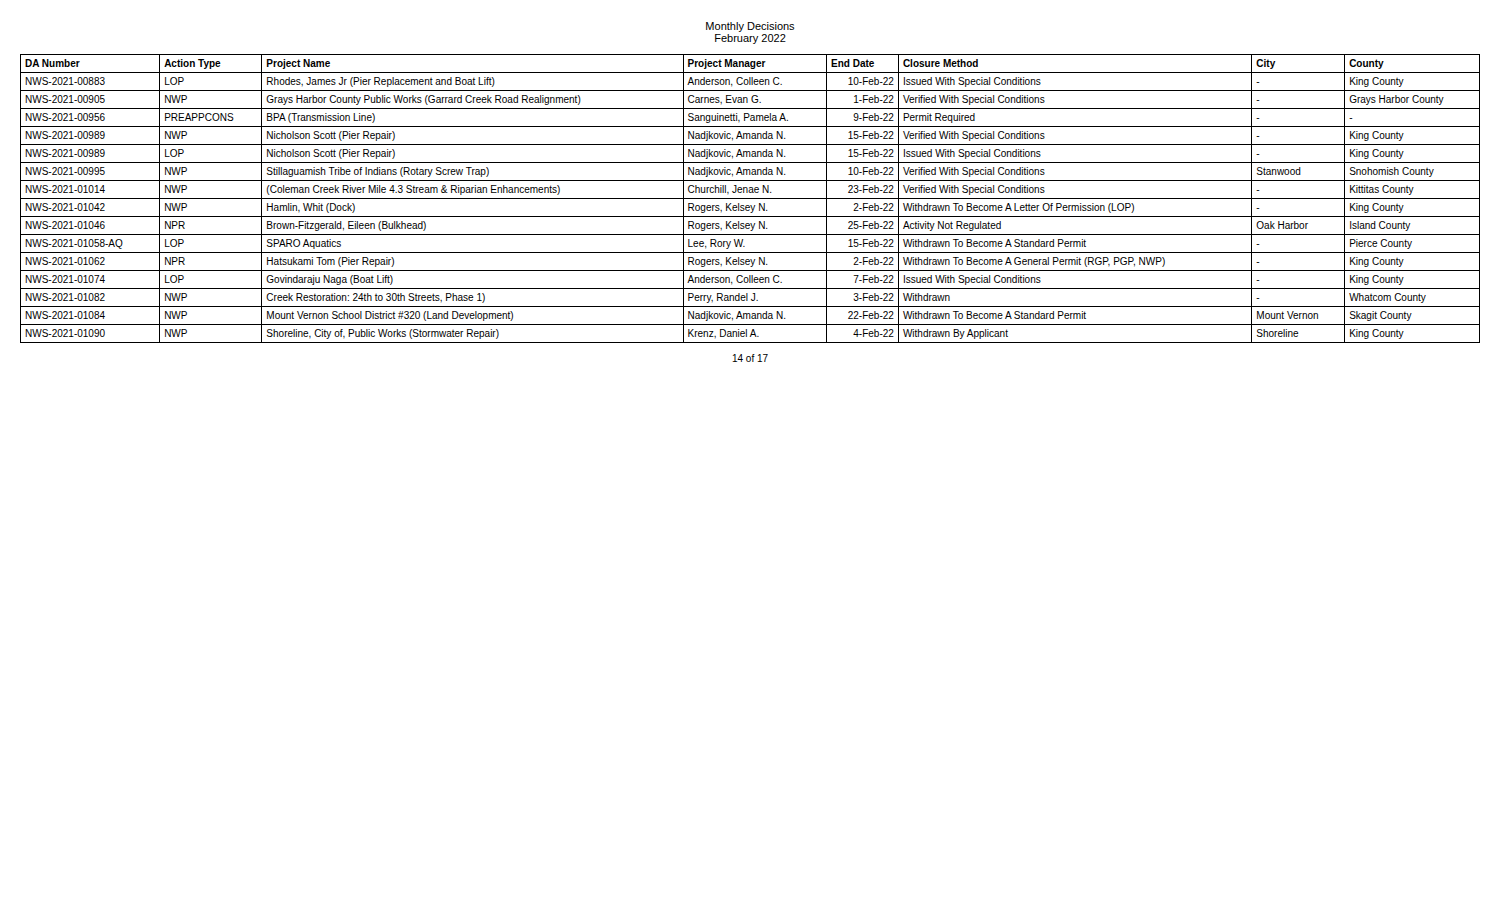Monthly Decisions
February 2022
| DA Number | Action Type | Project Name | Project Manager | End Date | Closure Method | City | County |
| --- | --- | --- | --- | --- | --- | --- | --- |
| NWS-2021-00883 | LOP | Rhodes, James Jr (Pier Replacement and Boat Lift) | Anderson, Colleen C. | 10-Feb-22 | Issued With Special Conditions | - | King County |
| NWS-2021-00905 | NWP | Grays Harbor County Public Works (Garrard Creek Road Realignment) | Carnes, Evan G. | 1-Feb-22 | Verified With Special Conditions | - | Grays Harbor County |
| NWS-2021-00956 | PREAPPCONS | BPA (Transmission Line) | Sanguinetti, Pamela A. | 9-Feb-22 | Permit Required | - | - |
| NWS-2021-00989 | NWP | Nicholson Scott (Pier Repair) | Nadjkovic, Amanda N. | 15-Feb-22 | Verified With Special Conditions | - | King County |
| NWS-2021-00989 | LOP | Nicholson Scott (Pier Repair) | Nadjkovic, Amanda N. | 15-Feb-22 | Issued With Special Conditions | - | King County |
| NWS-2021-00995 | NWP | Stillaguamish Tribe of Indians (Rotary Screw Trap) | Nadjkovic, Amanda N. | 10-Feb-22 | Verified With Special Conditions | Stanwood | Snohomish County |
| NWS-2021-01014 | NWP | (Coleman Creek River Mile 4.3 Stream & Riparian Enhancements) | Churchill, Jenae N. | 23-Feb-22 | Verified With Special Conditions | - | Kittitas County |
| NWS-2021-01042 | NWP | Hamlin, Whit (Dock) | Rogers, Kelsey N. | 2-Feb-22 | Withdrawn To Become A Letter Of Permission (LOP) | - | King County |
| NWS-2021-01046 | NPR | Brown-Fitzgerald, Eileen (Bulkhead) | Rogers, Kelsey N. | 25-Feb-22 | Activity Not Regulated | Oak Harbor | Island County |
| NWS-2021-01058-AQ | LOP | SPARO Aquatics | Lee, Rory W. | 15-Feb-22 | Withdrawn To Become A Standard Permit | - | Pierce County |
| NWS-2021-01062 | NPR | Hatsukami Tom (Pier Repair) | Rogers, Kelsey N. | 2-Feb-22 | Withdrawn To Become A General Permit (RGP, PGP, NWP) | - | King County |
| NWS-2021-01074 | LOP | Govindaraju Naga (Boat Lift) | Anderson, Colleen C. | 7-Feb-22 | Issued With Special Conditions | - | King County |
| NWS-2021-01082 | NWP | Creek Restoration: 24th to 30th Streets, Phase 1) | Perry, Randel J. | 3-Feb-22 | Withdrawn | - | Whatcom County |
| NWS-2021-01084 | NWP | Mount Vernon School District #320 (Land Development) | Nadjkovic, Amanda N. | 22-Feb-22 | Withdrawn To Become A Standard Permit | Mount Vernon | Skagit County |
| NWS-2021-01090 | NWP | Shoreline, City of, Public Works (Stormwater Repair) | Krenz, Daniel A. | 4-Feb-22 | Withdrawn By Applicant | Shoreline | King County |
14 of 17